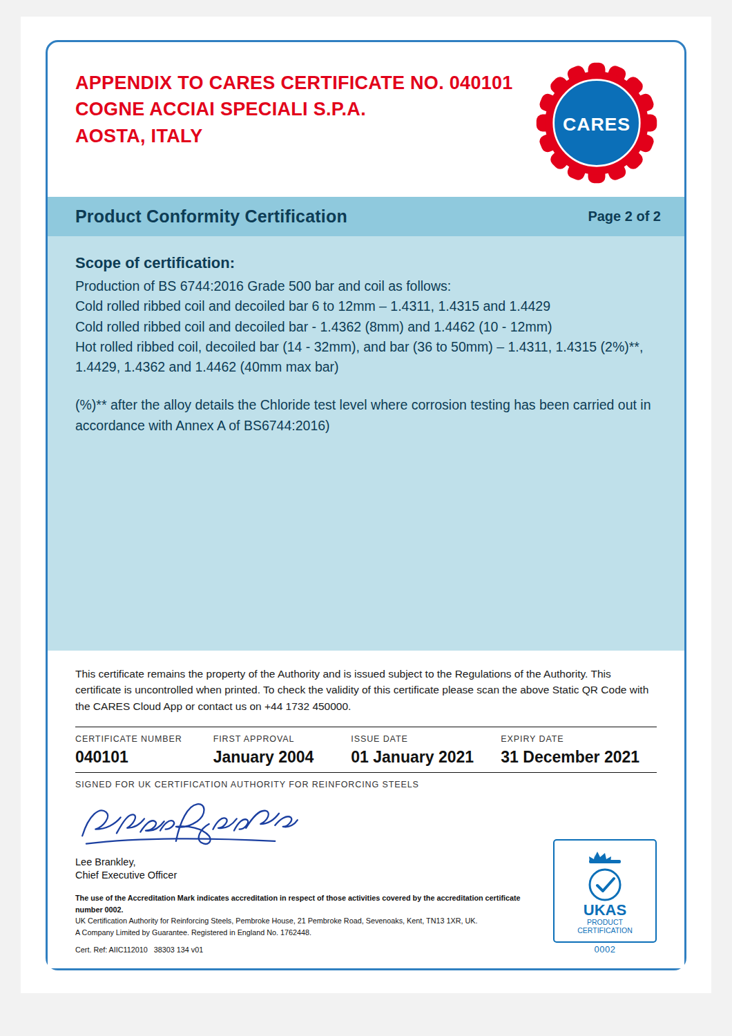Appendix to CARES Certificate No. 040101 Cogne Acciai Speciali S.p.A. Aosta, Italy
CARES
Product Conformity Certification
Page 2 of 2
Scope of certification:
Production of BS 6744:2016 Grade 500 bar and coil as follows:
Cold rolled ribbed coil and decoiled bar 6 to 12mm – 1.4311, 1.4315 and 1.4429
Cold rolled ribbed coil and decoiled bar - 1.4362 (8mm) and 1.4462 (10 - 12mm)
Hot rolled ribbed coil, decoiled bar (14 - 32mm), and bar (36 to 50mm) – 1.4311, 1.4315 (2%)**, 1.4429, 1.4362 and 1.4462 (40mm max bar)
(%)** after the alloy details the Chloride test level where corrosion testing has been carried out in accordance with Annex A of BS6744:2016)
This certificate remains the property of the Authority and is issued subject to the Regulations of the Authority. This certificate is uncontrolled when printed. To check the validity of this certificate please scan the above Static QR Code with the CARES Cloud App or contact us on +44 1732 450000.
Certificate Number
040101
First Approval
January 2004
Issue Date
01 January 2021
Expiry Date
31 December 2021
Signed for UK Certification Authority for Reinforcing Steels
Lee Brankley,
Chief Executive Officer
The use of the Accreditation Mark indicates accreditation in respect of those activities covered by the accreditation certificate number 0002.
UK Certification Authority for Reinforcing Steels, Pembroke House, 21 Pembroke Road, Sevenoaks, Kent, TN13 1XR, UK.
A Company Limited by Guarantee. Registered in England No. 1762448.
Cert. Ref: AIIC112010 38303 134 v01
UKAS PRODUCT CERTIFICATION
0002